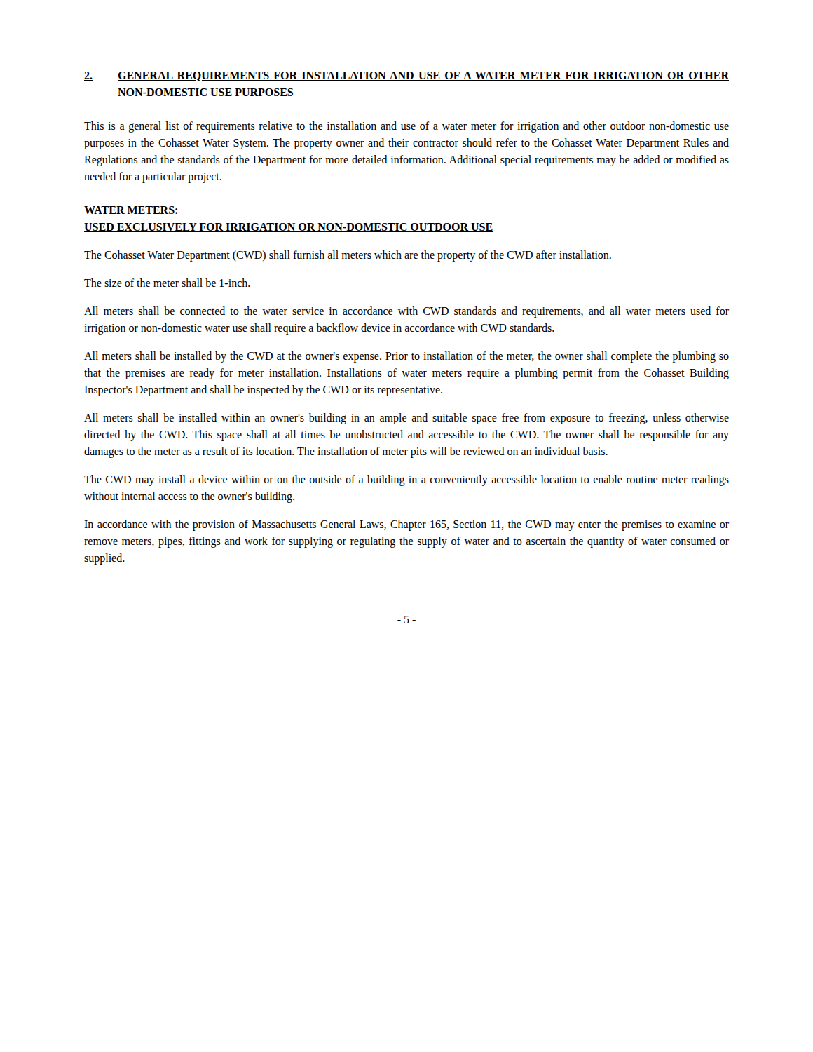2.
GENERAL REQUIREMENTS FOR INSTALLATION AND USE OF A WATER METER FOR IRRIGATION OR OTHER NON-DOMESTIC USE PURPOSES
This is a general list of requirements relative to the installation and use of a water meter for irrigation and other outdoor non-domestic use purposes in the Cohasset Water System. The property owner and their contractor should refer to the Cohasset Water Department Rules and Regulations and the standards of the Department for more detailed information. Additional special requirements may be added or modified as needed for a particular project.
WATER METERS:
USED EXCLUSIVELY FOR IRRIGATION OR NON-DOMESTIC OUTDOOR USE
The Cohasset Water Department (CWD) shall furnish all meters which are the property of the CWD after installation.
The size of the meter shall be 1-inch.
All meters shall be connected to the water service in accordance with CWD standards and requirements, and all water meters used for irrigation or non-domestic water use shall require a backflow device in accordance with CWD standards.
All meters shall be installed by the CWD at the owner's expense. Prior to installation of the meter, the owner shall complete the plumbing so that the premises are ready for meter installation. Installations of water meters require a plumbing permit from the Cohasset Building Inspector's Department and shall be inspected by the CWD or its representative.
All meters shall be installed within an owner's building in an ample and suitable space free from exposure to freezing, unless otherwise directed by the CWD. This space shall at all times be unobstructed and accessible to the CWD. The owner shall be responsible for any damages to the meter as a result of its location. The installation of meter pits will be reviewed on an individual basis.
The CWD may install a device within or on the outside of a building in a conveniently accessible location to enable routine meter readings without internal access to the owner's building.
In accordance with the provision of Massachusetts General Laws, Chapter 165, Section 11, the CWD may enter the premises to examine or remove meters, pipes, fittings and work for supplying or regulating the supply of water and to ascertain the quantity of water consumed or supplied.
- 5 -